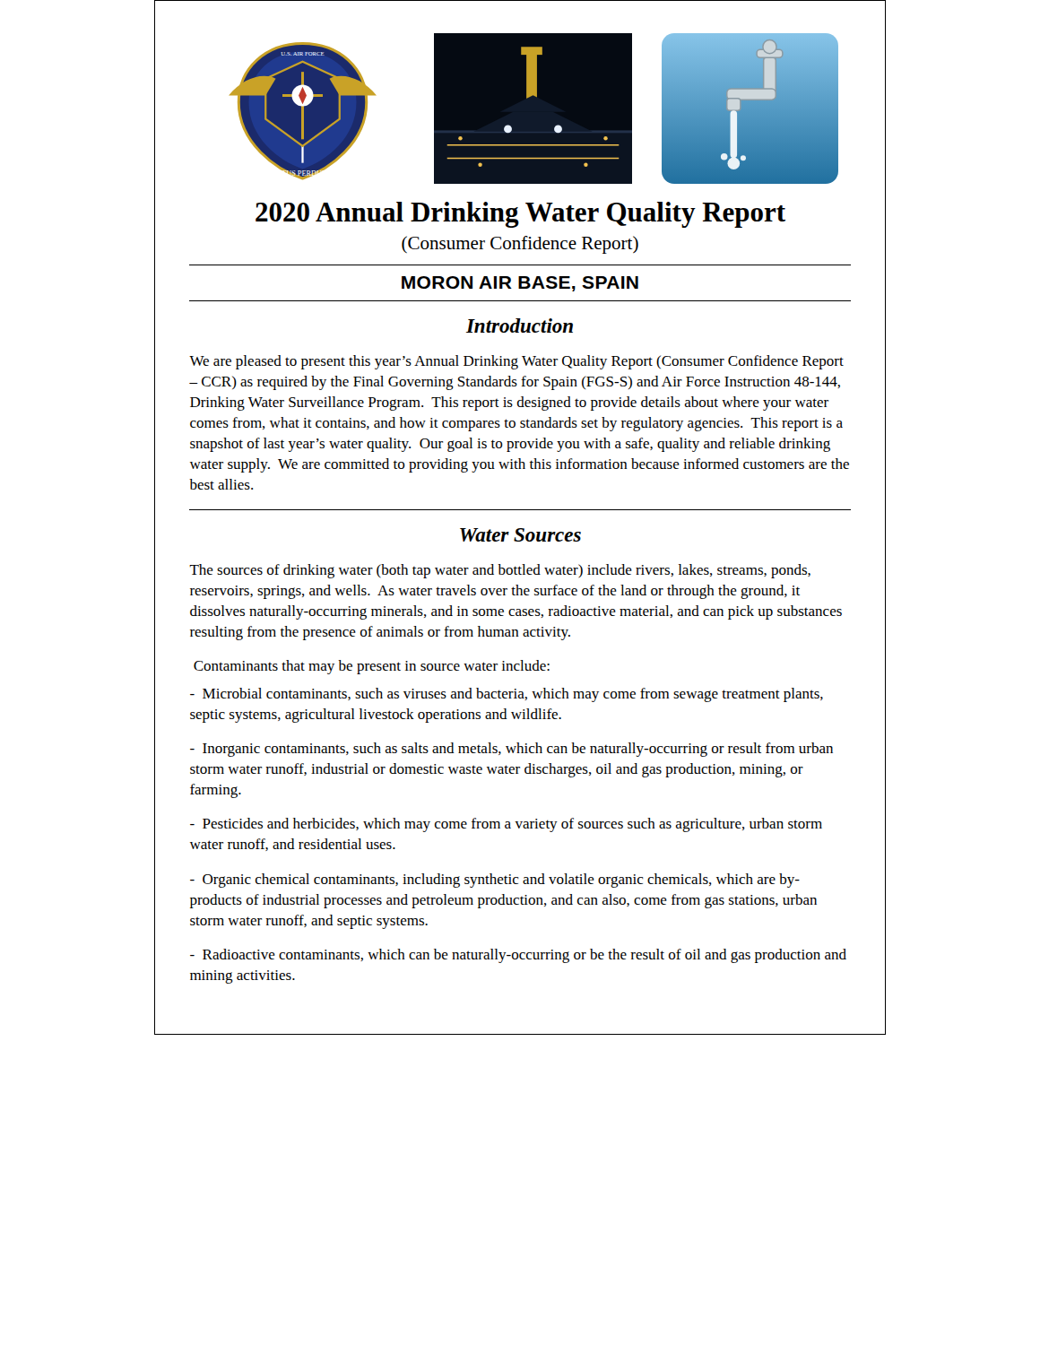2020 Annual Drinking Water Quality Report
(Consumer Confidence Report)
MORON AIR BASE, SPAIN
Introduction
We are pleased to present this year’s Annual Drinking Water Quality Report (Consumer Confidence Report – CCR) as required by the Final Governing Standards for Spain (FGS-S) and Air Force Instruction 48-144, Drinking Water Surveillance Program. This report is designed to provide details about where your water comes from, what it contains, and how it compares to standards set by regulatory agencies. This report is a snapshot of last year’s water quality. Our goal is to provide you with a safe, quality and reliable drinking water supply. We are committed to providing you with this information because informed customers are the best allies.
Water Sources
The sources of drinking water (both tap water and bottled water) include rivers, lakes, streams, ponds, reservoirs, springs, and wells. As water travels over the surface of the land or through the ground, it dissolves naturally-occurring minerals, and in some cases, radioactive material, and can pick up substances resulting from the presence of animals or from human activity.
Contaminants that may be present in source water include:
- Microbial contaminants, such as viruses and bacteria, which may come from sewage treatment plants, septic systems, agricultural livestock operations and wildlife.
- Inorganic contaminants, such as salts and metals, which can be naturally-occurring or result from urban storm water runoff, industrial or domestic waste water discharges, oil and gas production, mining, or farming.
- Pesticides and herbicides, which may come from a variety of sources such as agriculture, urban storm water runoff, and residential uses.
- Organic chemical contaminants, including synthetic and volatile organic chemicals, which are by-products of industrial processes and petroleum production, and can also, come from gas stations, urban storm water runoff, and septic systems.
- Radioactive contaminants, which can be naturally-occurring or be the result of oil and gas production and mining activities.